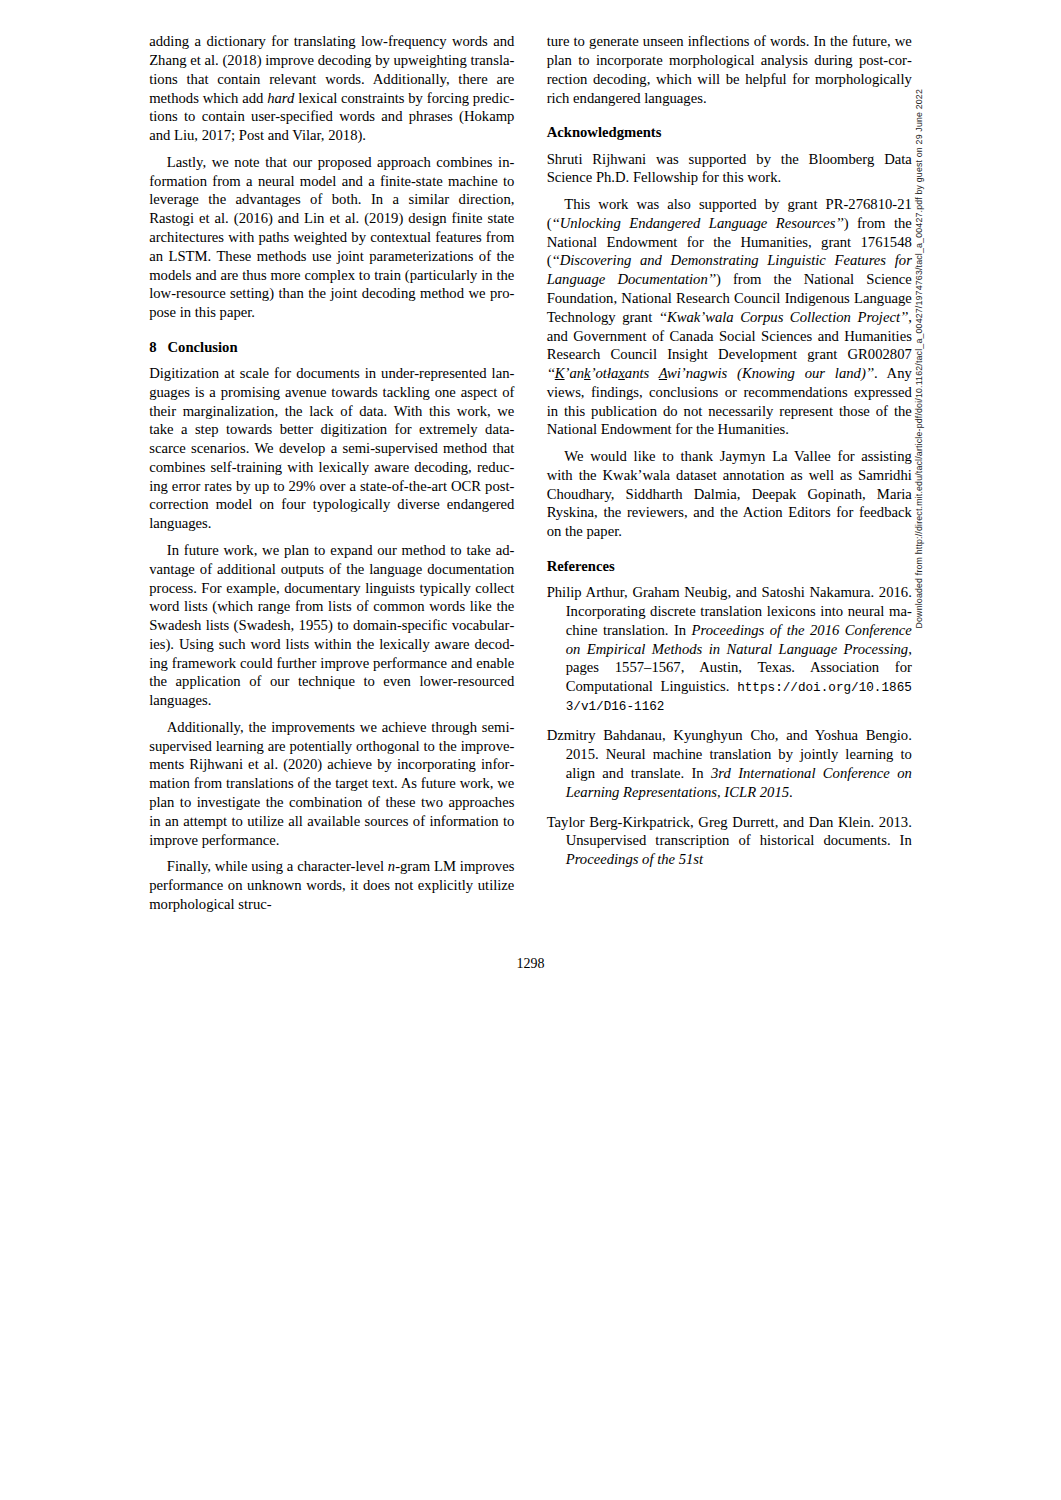Downloaded from http://direct.mit.edu/tacl/article-pdf/doi/10.1162/tacl_a_00427/1974763/tacl_a_00427.pdf by guest on 29 June 2022
adding a dictionary for translating low-frequency words and Zhang et al. (2018) improve decoding by upweighting translations that contain relevant words. Additionally, there are methods which add hard lexical constraints by forcing predictions to contain user-specified words and phrases (Hokamp and Liu, 2017; Post and Vilar, 2018).
Lastly, we note that our proposed approach combines information from a neural model and a finite-state machine to leverage the advantages of both. In a similar direction, Rastogi et al. (2016) and Lin et al. (2019) design finite state architectures with paths weighted by contextual features from an LSTM. These methods use joint parameterizations of the models and are thus more complex to train (particularly in the low-resource setting) than the joint decoding method we propose in this paper.
8 Conclusion
Digitization at scale for documents in under-represented languages is a promising avenue towards tackling one aspect of their marginalization, the lack of data. With this work, we take a step towards better digitization for extremely data-scarce scenarios. We develop a semi-supervised method that combines self-training with lexically aware decoding, reducing error rates by up to 29% over a state-of-the-art OCR post-correction model on four typologically diverse endangered languages.
In future work, we plan to expand our method to take advantage of additional outputs of the language documentation process. For example, documentary linguists typically collect word lists (which range from lists of common words like the Swadesh lists (Swadesh, 1955) to domain-specific vocabularies). Using such word lists within the lexically aware decoding framework could further improve performance and enable the application of our technique to even lower-resourced languages.
Additionally, the improvements we achieve through semi-supervised learning are potentially orthogonal to the improvements Rijhwani et al. (2020) achieve by incorporating information from translations of the target text. As future work, we plan to investigate the combination of these two approaches in an attempt to utilize all available sources of information to improve performance.
Finally, while using a character-level n-gram LM improves performance on unknown words, it does not explicitly utilize morphological struc-
ture to generate unseen inflections of words. In the future, we plan to incorporate morphological analysis during post-correction decoding, which will be helpful for morphologically rich endangered languages.
Acknowledgments
Shruti Rijhwani was supported by the Bloomberg Data Science Ph.D. Fellowship for this work.
This work was also supported by grant PR-276810-21 (‘‘Unlocking Endangered Language Resources’’) from the National Endowment for the Humanities, grant 1761548 (‘‘Discovering and Demonstrating Linguistic Features for Language Documentation’’) from the National Science Foundation, National Research Council Indigenous Language Technology grant ‘‘Kwak’wala Corpus Collection Project’’, and Government of Canada Social Sciences and Humanities Research Council Insight Development grant GR002807 ‘‘K’ank’otłaxants Awi’nagwis (Knowing our land)’’. Any views, findings, conclusions or recommendations expressed in this publication do not necessarily represent those of the National Endowment for the Humanities.
We would like to thank Jaymyn La Vallee for assisting with the Kwak’wala dataset annotation as well as Samridhi Choudhary, Siddharth Dalmia, Deepak Gopinath, Maria Ryskina, the reviewers, and the Action Editors for feedback on the paper.
References
Philip Arthur, Graham Neubig, and Satoshi Nakamura. 2016. Incorporating discrete translation lexicons into neural machine translation. In Proceedings of the 2016 Conference on Empirical Methods in Natural Language Processing, pages 1557–1567, Austin, Texas. Association for Computational Linguistics. https://doi.org/10.18653/v1/D16-1162
Dzmitry Bahdanau, Kyunghyun Cho, and Yoshua Bengio. 2015. Neural machine translation by jointly learning to align and translate. In 3rd International Conference on Learning Representations, ICLR 2015.
Taylor Berg-Kirkpatrick, Greg Durrett, and Dan Klein. 2013. Unsupervised transcription of historical documents. In Proceedings of the 51st
1298